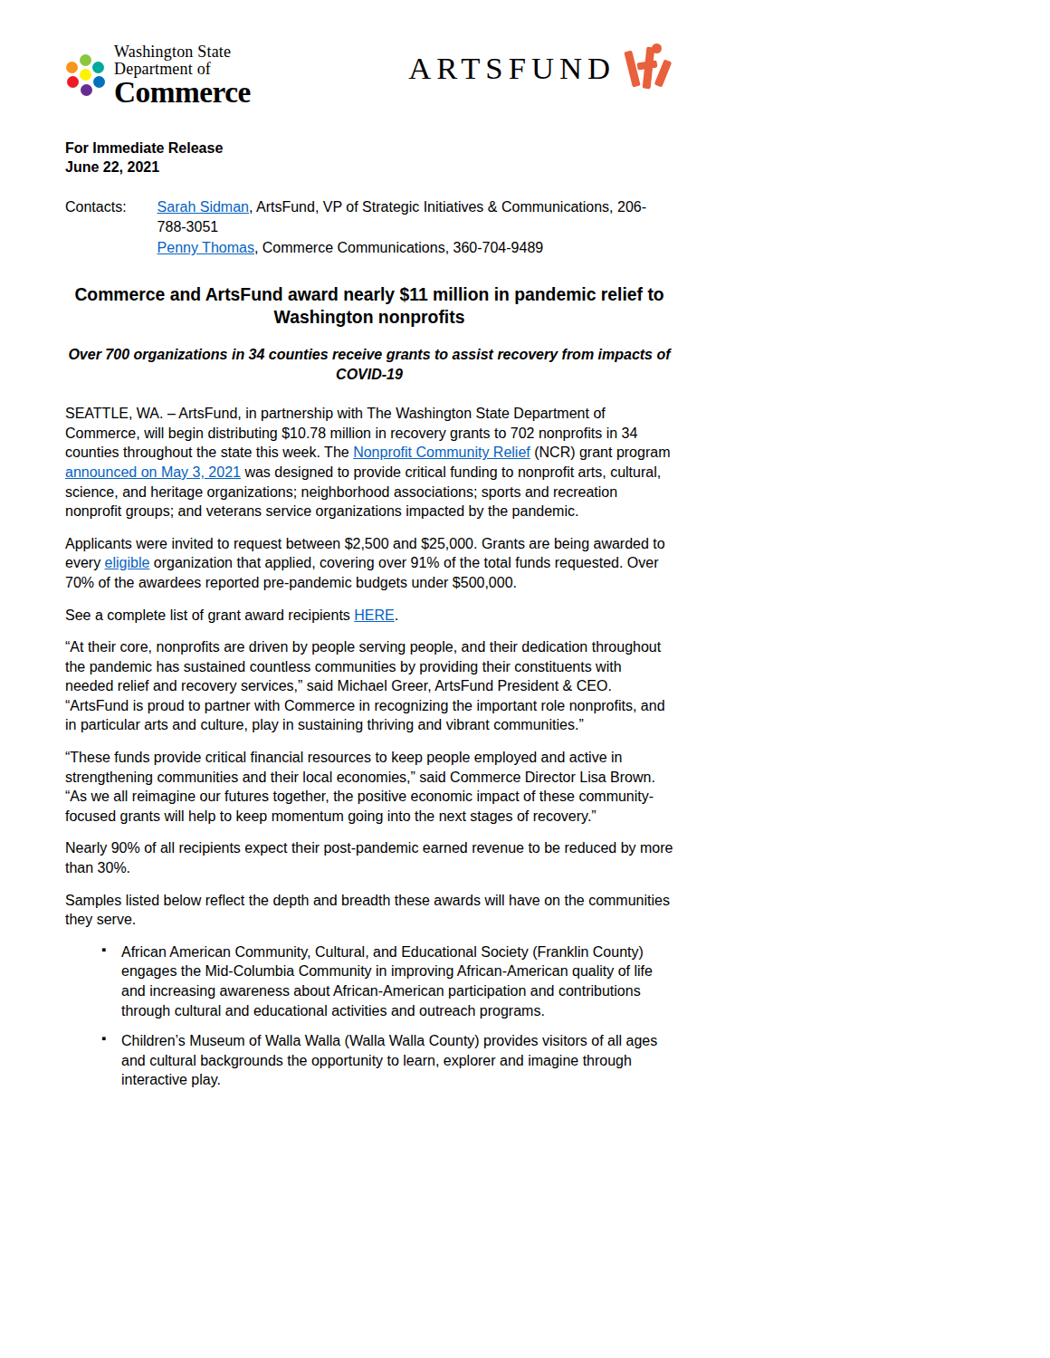Washington State
Department of
Commerce
ARTSFUND
For Immediate Release
June 22, 2021
| Contacts: | Sarah Sidman , ArtsFund, VP of Strategic Initiatives & Communications, 206-788-3051 |
| | Penny Thomas , Commerce Communications, 360-704-9489 |
Commerce and ArtsFund award nearly $11 million in pandemic relief to Washington nonprofits
Over 700 organizations in 34 counties receive grants to assist recovery from impacts of COVID-19
SEATTLE, WA. – ArtsFund, in partnership with The Washington State Department of Commerce, will begin distributing $10.78 million in recovery grants to 702 nonprofits in 34 counties throughout the state this week. The Nonprofit Community Relief (NCR) grant program announced on May 3, 2021 was designed to provide critical funding to nonprofit arts, cultural, science, and heritage organizations; neighborhood associations; sports and recreation nonprofit groups; and veterans service organizations impacted by the pandemic.
Applicants were invited to request between $2,500 and $25,000. Grants are being awarded to every eligible organization that applied, covering over 91% of the total funds requested. Over 70% of the awardees reported pre-pandemic budgets under $500,000.
See a complete list of grant award recipients HERE.
“At their core, nonprofits are driven by people serving people, and their dedication throughout the pandemic has sustained countless communities by providing their constituents with needed relief and recovery services,” said Michael Greer, ArtsFund President & CEO. “ArtsFund is proud to partner with Commerce in recognizing the important role nonprofits, and in particular arts and culture, play in sustaining thriving and vibrant communities.”
“These funds provide critical financial resources to keep people employed and active in strengthening communities and their local economies,” said Commerce Director Lisa Brown. “As we all reimagine our futures together, the positive economic impact of these community-focused grants will help to keep momentum going into the next stages of recovery.”
Nearly 90% of all recipients expect their post-pandemic earned revenue to be reduced by more than 30%.
Samples listed below reflect the depth and breadth these awards will have on the communities they serve.
African American Community, Cultural, and Educational Society (Franklin County) engages the Mid-Columbia Community in improving African-American quality of life and increasing awareness about African-American participation and contributions through cultural and educational activities and outreach programs.
Children’s Museum of Walla Walla (Walla Walla County) provides visitors of all ages and cultural backgrounds the opportunity to learn, explorer and imagine through interactive play.